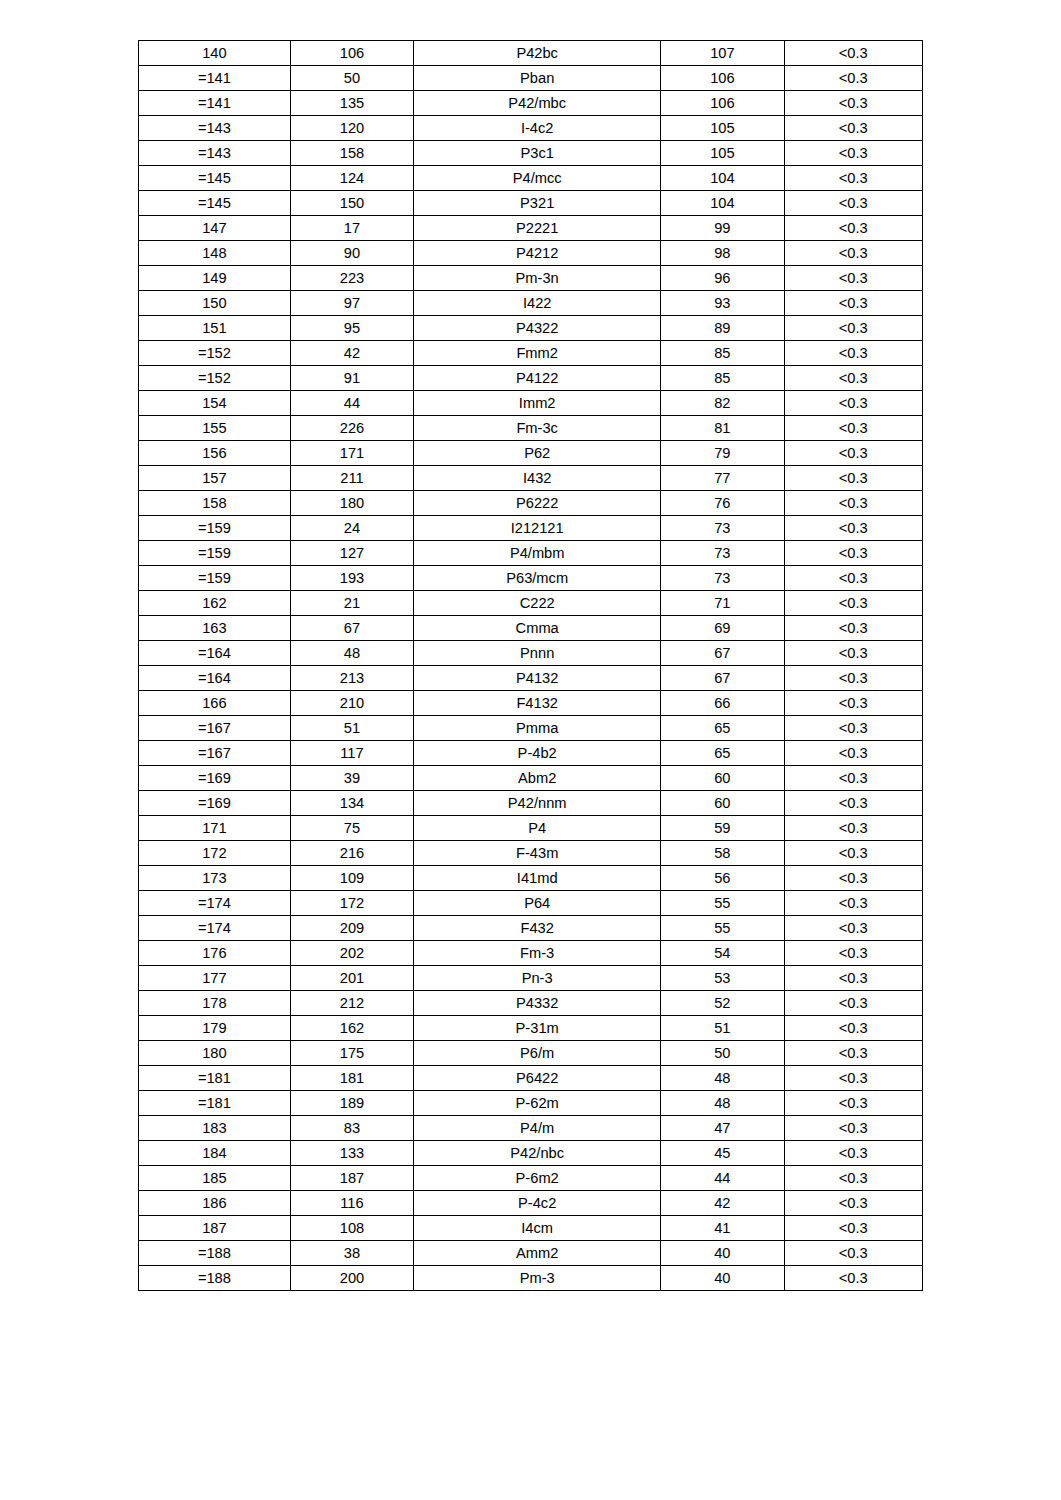| 140 | 106 | P42bc | 107 | <0.3 |
| =141 | 50 | Pban | 106 | <0.3 |
| =141 | 135 | P42/mbc | 106 | <0.3 |
| =143 | 120 | I-4c2 | 105 | <0.3 |
| =143 | 158 | P3c1 | 105 | <0.3 |
| =145 | 124 | P4/mcc | 104 | <0.3 |
| =145 | 150 | P321 | 104 | <0.3 |
| 147 | 17 | P2221 | 99 | <0.3 |
| 148 | 90 | P4212 | 98 | <0.3 |
| 149 | 223 | Pm-3n | 96 | <0.3 |
| 150 | 97 | I422 | 93 | <0.3 |
| 151 | 95 | P4322 | 89 | <0.3 |
| =152 | 42 | Fmm2 | 85 | <0.3 |
| =152 | 91 | P4122 | 85 | <0.3 |
| 154 | 44 | Imm2 | 82 | <0.3 |
| 155 | 226 | Fm-3c | 81 | <0.3 |
| 156 | 171 | P62 | 79 | <0.3 |
| 157 | 211 | I432 | 77 | <0.3 |
| 158 | 180 | P6222 | 76 | <0.3 |
| =159 | 24 | I212121 | 73 | <0.3 |
| =159 | 127 | P4/mbm | 73 | <0.3 |
| =159 | 193 | P63/mcm | 73 | <0.3 |
| 162 | 21 | C222 | 71 | <0.3 |
| 163 | 67 | Cmma | 69 | <0.3 |
| =164 | 48 | Pnnn | 67 | <0.3 |
| =164 | 213 | P4132 | 67 | <0.3 |
| 166 | 210 | F4132 | 66 | <0.3 |
| =167 | 51 | Pmma | 65 | <0.3 |
| =167 | 117 | P-4b2 | 65 | <0.3 |
| =169 | 39 | Abm2 | 60 | <0.3 |
| =169 | 134 | P42/nnm | 60 | <0.3 |
| 171 | 75 | P4 | 59 | <0.3 |
| 172 | 216 | F-43m | 58 | <0.3 |
| 173 | 109 | I41md | 56 | <0.3 |
| =174 | 172 | P64 | 55 | <0.3 |
| =174 | 209 | F432 | 55 | <0.3 |
| 176 | 202 | Fm-3 | 54 | <0.3 |
| 177 | 201 | Pn-3 | 53 | <0.3 |
| 178 | 212 | P4332 | 52 | <0.3 |
| 179 | 162 | P-31m | 51 | <0.3 |
| 180 | 175 | P6/m | 50 | <0.3 |
| =181 | 181 | P6422 | 48 | <0.3 |
| =181 | 189 | P-62m | 48 | <0.3 |
| 183 | 83 | P4/m | 47 | <0.3 |
| 184 | 133 | P42/nbc | 45 | <0.3 |
| 185 | 187 | P-6m2 | 44 | <0.3 |
| 186 | 116 | P-4c2 | 42 | <0.3 |
| 187 | 108 | I4cm | 41 | <0.3 |
| =188 | 38 | Amm2 | 40 | <0.3 |
| =188 | 200 | Pm-3 | 40 | <0.3 |